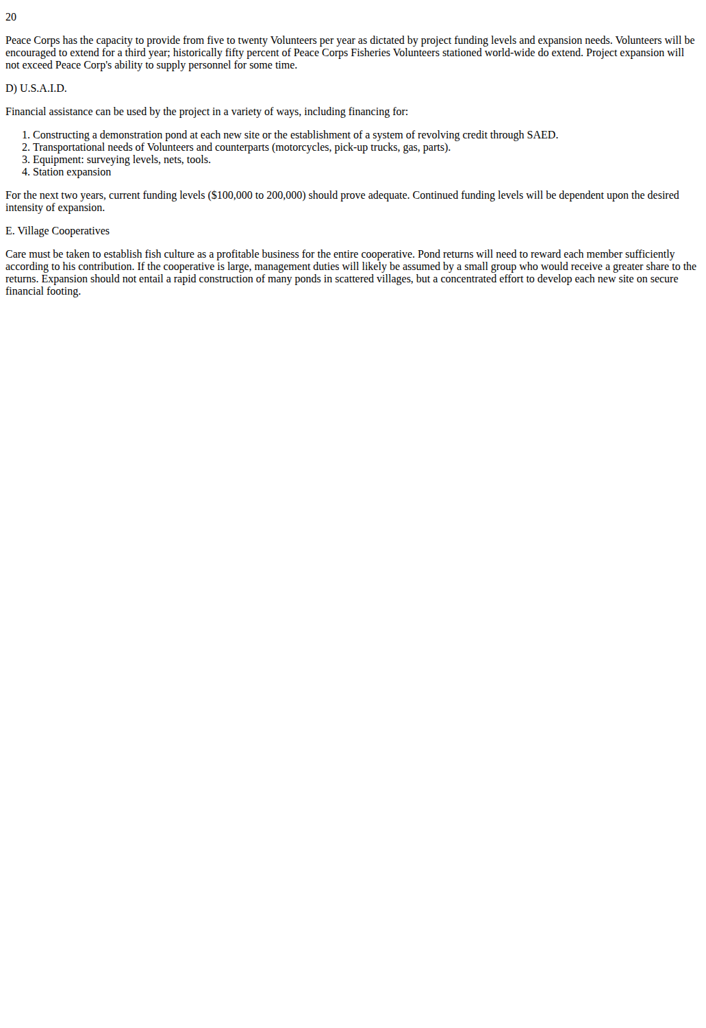20
Peace Corps has the capacity to provide from five to twenty Volunteers per year as dictated by project funding levels and expansion needs. Volunteers will be encouraged to extend for a third year; historically fifty percent of Peace Corps Fisheries Volunteers stationed world-wide do extend. Project expansion will not exceed Peace Corp's ability to supply personnel for some time.
D) U.S.A.I.D.
Financial assistance can be used by the project in a variety of ways, including financing for:
Constructing a demonstration pond at each new site or the establishment of a system of revolving credit through SAED.
Transportational needs of Volunteers and counterparts (motorcycles, pick-up trucks, gas, parts).
Equipment: surveying levels, nets, tools.
Station expansion
For the next two years, current funding levels ($100,000 to 200,000) should prove adequate. Continued funding levels will be dependent upon the desired intensity of expansion.
E. Village Cooperatives
Care must be taken to establish fish culture as a profitable business for the entire cooperative. Pond returns will need to reward each member sufficiently according to his contribution. If the cooperative is large, management duties will likely be assumed by a small group who would receive a greater share to the returns. Expansion should not entail a rapid construction of many ponds in scattered villages, but a concentrated effort to develop each new site on secure financial footing.